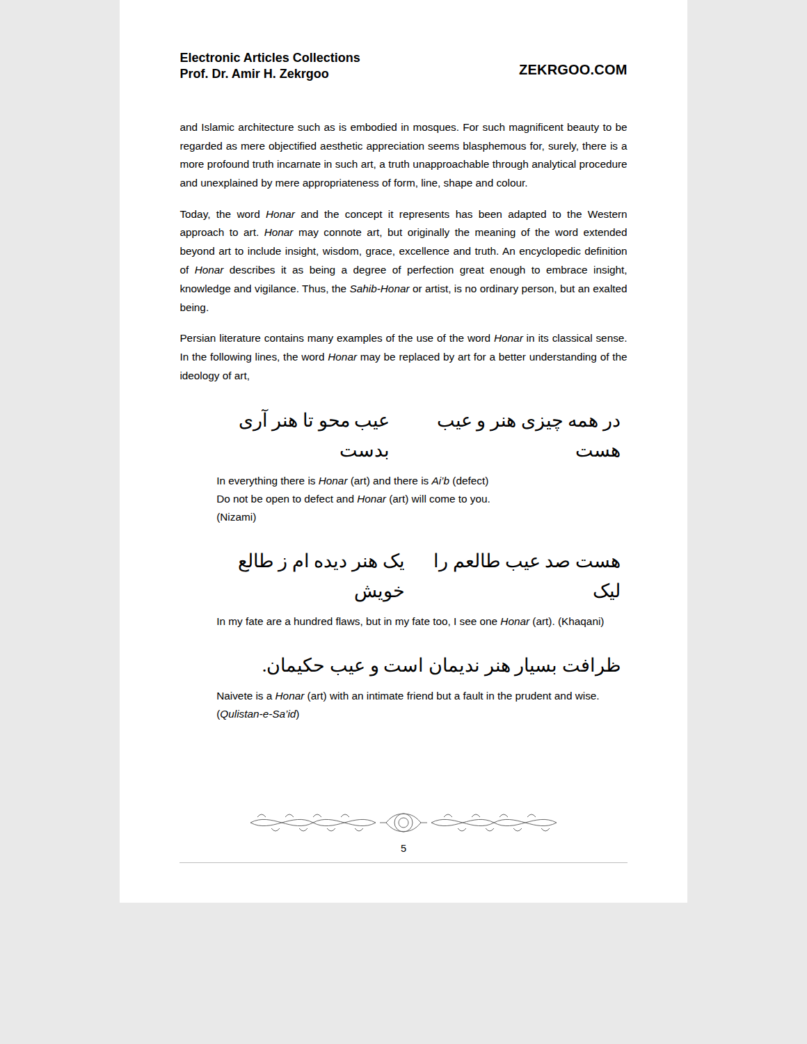Electronic Articles Collections
Prof. Dr. Amir H. Zekrgoo
ZEKRGOO.COM
and Islamic architecture such as is embodied in mosques. For such magnificent beauty to be regarded as mere objectified aesthetic appreciation seems blasphemous for, surely, there is a more profound truth incarnate in such art, a truth unapproachable through analytical procedure and unexplained by mere appropriateness of form, line, shape and colour.
Today, the word Honar and the concept it represents has been adapted to the Western approach to art. Honar may connote art, but originally the meaning of the word extended beyond art to include insight, wisdom, grace, excellence and truth. An encyclopedic definition of Honar describes it as being a degree of perfection great enough to embrace insight, knowledge and vigilance. Thus, the Sahib-Honar or artist, is no ordinary person, but an exalted being.
Persian literature contains many examples of the use of the word Honar in its classical sense. In the following lines, the word Honar may be replaced by art for a better understanding of the ideology of art,
در همه چیزی هنر و عیب هست عیب محو تا هنر آری بدست
In everything there is Honar (art) and there is Ai’b (defect)
Do not be open to defect and Honar (art) will come to you.
(Nizami)
هست صد عیب طالعم را لیک یک هنر دیده ام ز طالع خویش
In my fate are a hundred flaws, but in my fate too, I see one Honar (art). (Khaqani)
ظرافت بسیار هنر ندیمان است و عیب حکیمان.
Naivete is a Honar (art) with an intimate friend but a fault in the prudent and wise.
(Qulistan-e-Sa’id)
5